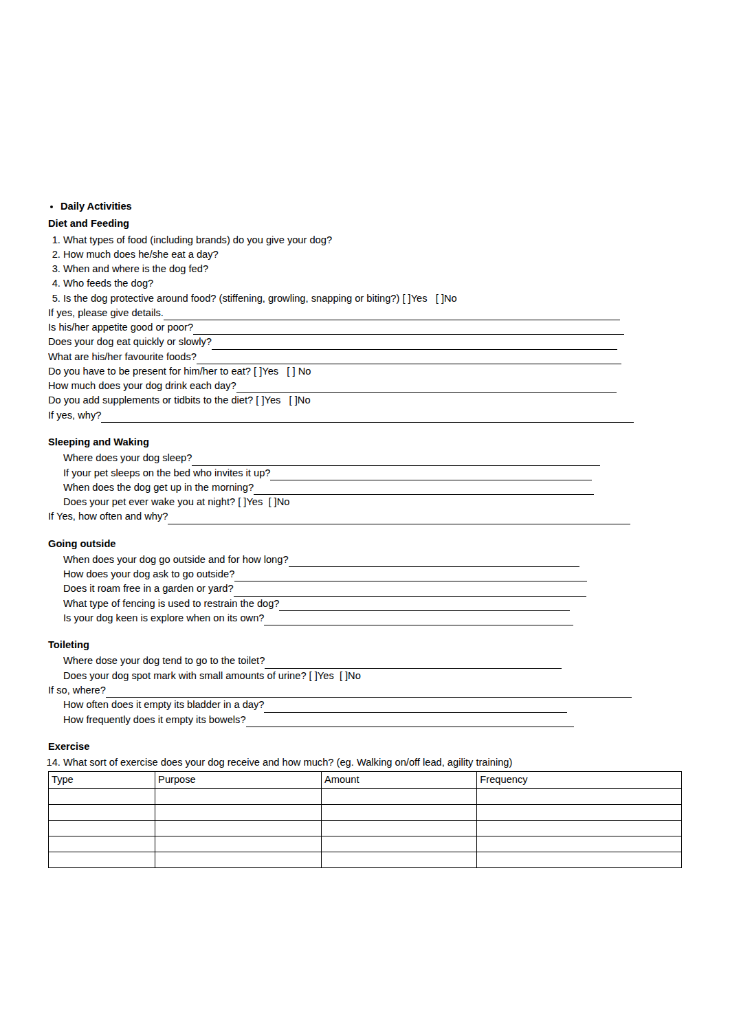Daily Activities
Diet and Feeding
What types of food (including brands) do you give your dog?
How much does he/she eat a day?
When and where is the dog fed?
Who feeds the dog?
Is the dog protective around food? (stiffening, growling, snapping or biting?) [ ]Yes [ ]No
If yes, please give details.
Is his/her appetite good or poor?
Does your dog eat quickly or slowly?
What are his/her favourite foods?
Do you have to be present for him/her to eat? [ ]Yes [ ] No
How much does your dog drink each day?
Do you add supplements or tidbits to the diet? [ ]Yes [ ]No
If yes, why?
Sleeping and Waking
Where does your dog sleep?
If your pet sleeps on the bed who invites it up?
When does the dog get up in the morning?
Does your pet ever wake you at night? [ ]Yes [ ]No
If Yes, how often and why?
Going outside
When does your dog go outside and for how long?
How does your dog ask to go outside?
Does it roam free in a garden or yard?
What type of fencing is used to restrain the dog?
Is your dog keen is explore when on its own?
Toileting
Where dose your dog tend to go to the toilet?
Does your dog spot mark with small amounts of urine? [ ]Yes [ ]No
If so, where?
How often does it empty its bladder in a day?
How frequently does it empty its bowels?
Exercise
What sort of exercise does your dog receive and how much? (eg. Walking on/off lead, agility training)
| Type | Purpose | Amount | Frequency |
| --- | --- | --- | --- |